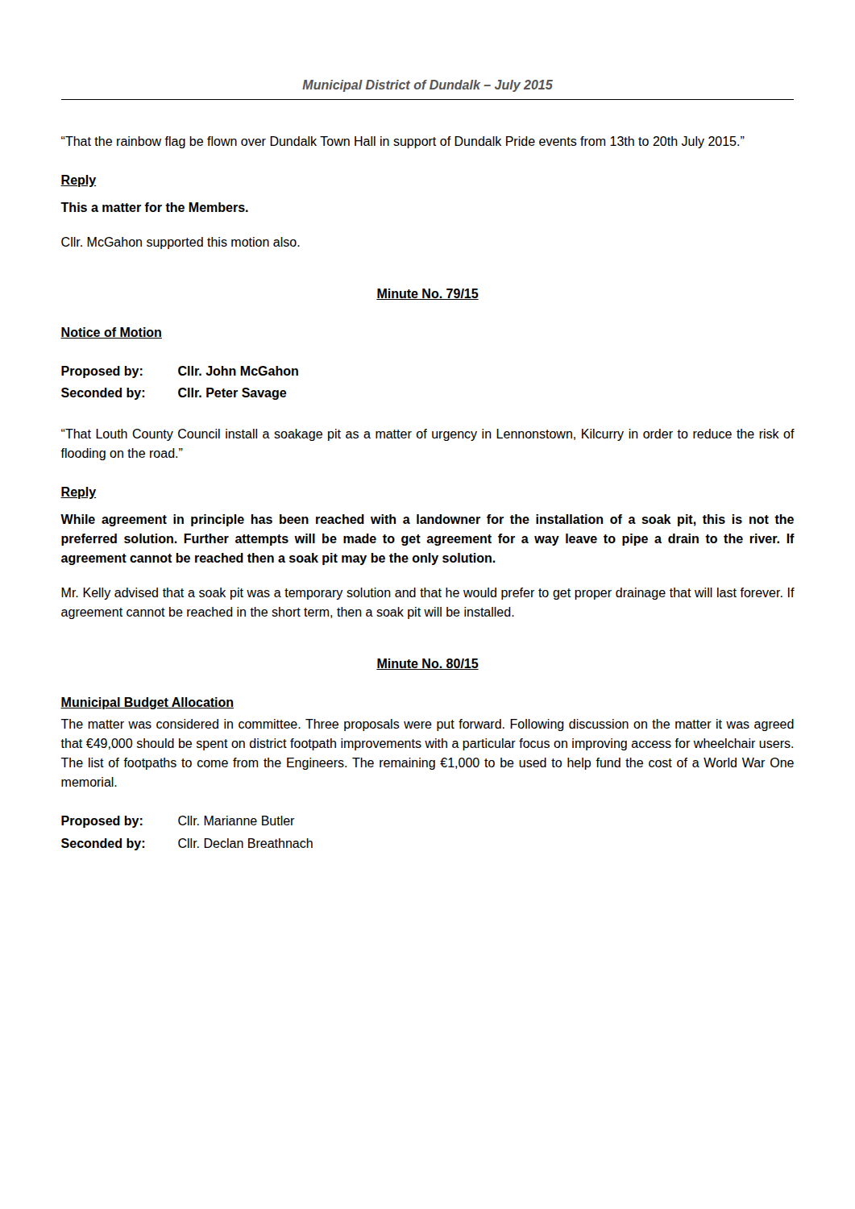Municipal District of Dundalk – July 2015
“That the rainbow flag be flown over Dundalk Town Hall in support of Dundalk Pride events from 13th to 20th July 2015.”
Reply
This a matter for the Members.
Cllr. McGahon supported this motion also.
Minute No. 79/15
Notice of Motion
| Proposed by: | Cllr. John McGahon |
| Seconded by: | Cllr. Peter Savage |
“That Louth County Council install a soakage pit as a matter of urgency in Lennonstown, Kilcurry in order to reduce the risk of flooding on the road.”
Reply
While agreement in principle has been reached with a landowner for the installation of a soak pit, this is not the preferred solution. Further attempts will be made to get agreement for a way leave to pipe a drain to the river. If agreement cannot be reached then a soak pit may be the only solution.
Mr. Kelly advised that a soak pit was a temporary solution and that he would prefer to get proper drainage that will last forever. If agreement cannot be reached in the short term, then a soak pit will be installed.
Minute No. 80/15
Municipal Budget Allocation
The matter was considered in committee. Three proposals were put forward. Following discussion on the matter it was agreed that €49,000 should be spent on district footpath improvements with a particular focus on improving access for wheelchair users. The list of footpaths to come from the Engineers. The remaining €1,000 to be used to help fund the cost of a World War One memorial.
| Proposed by: | Cllr. Marianne Butler |
| Seconded by: | Cllr. Declan Breathnach |